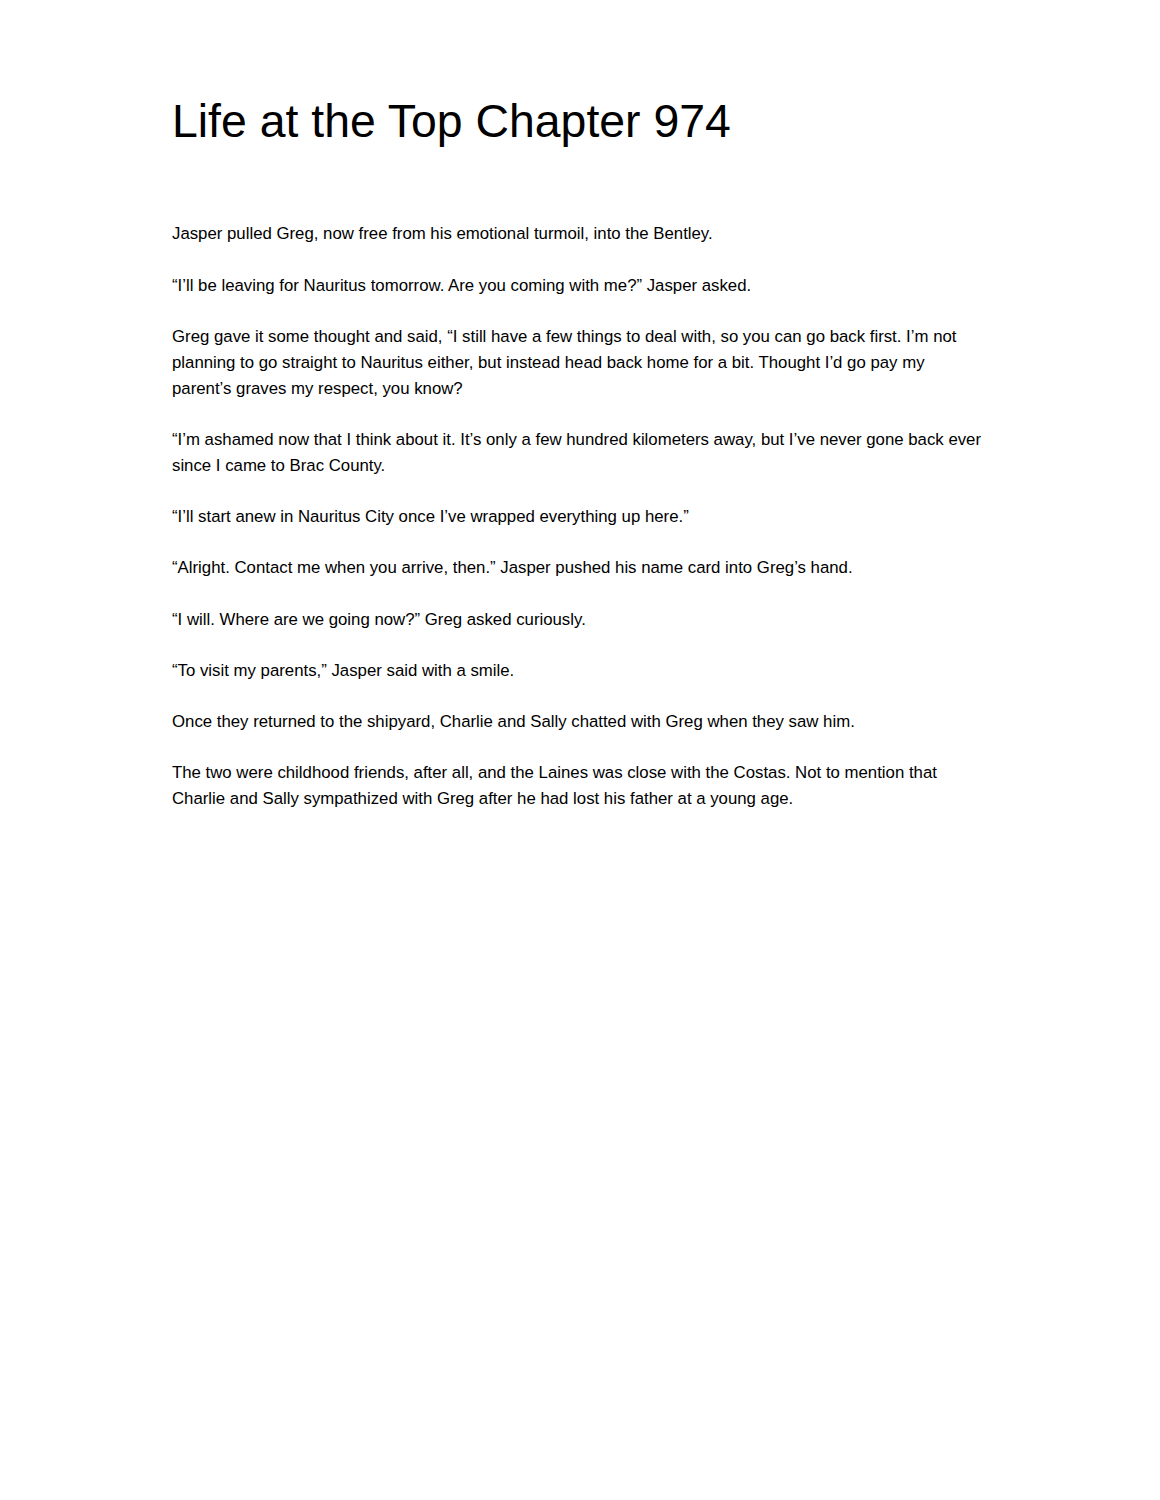Life at the Top Chapter 974
Jasper pulled Greg, now free from his emotional turmoil, into the Bentley.
“I’ll be leaving for Nauritus tomorrow. Are you coming with me?” Jasper asked.
Greg gave it some thought and said, “I still have a few things to deal with, so you can go back first. I’m not planning to go straight to Nauritus either, but instead head back home for a bit. Thought I’d go pay my parent’s graves my respect, you know?
“I’m ashamed now that I think about it. It’s only a few hundred kilometers away, but I’ve never gone back ever since I came to Brac County.
“I’ll start anew in Nauritus City once I’ve wrapped everything up here.”
“Alright. Contact me when you arrive, then.” Jasper pushed his name card into Greg’s hand.
“I will. Where are we going now?” Greg asked curiously.
“To visit my parents,” Jasper said with a smile.
Once they returned to the shipyard, Charlie and Sally chatted with Greg when they saw him.
The two were childhood friends, after all, and the Laines was close with the Costas. Not to mention that Charlie and Sally sympathized with Greg after he had lost his father at a young age.